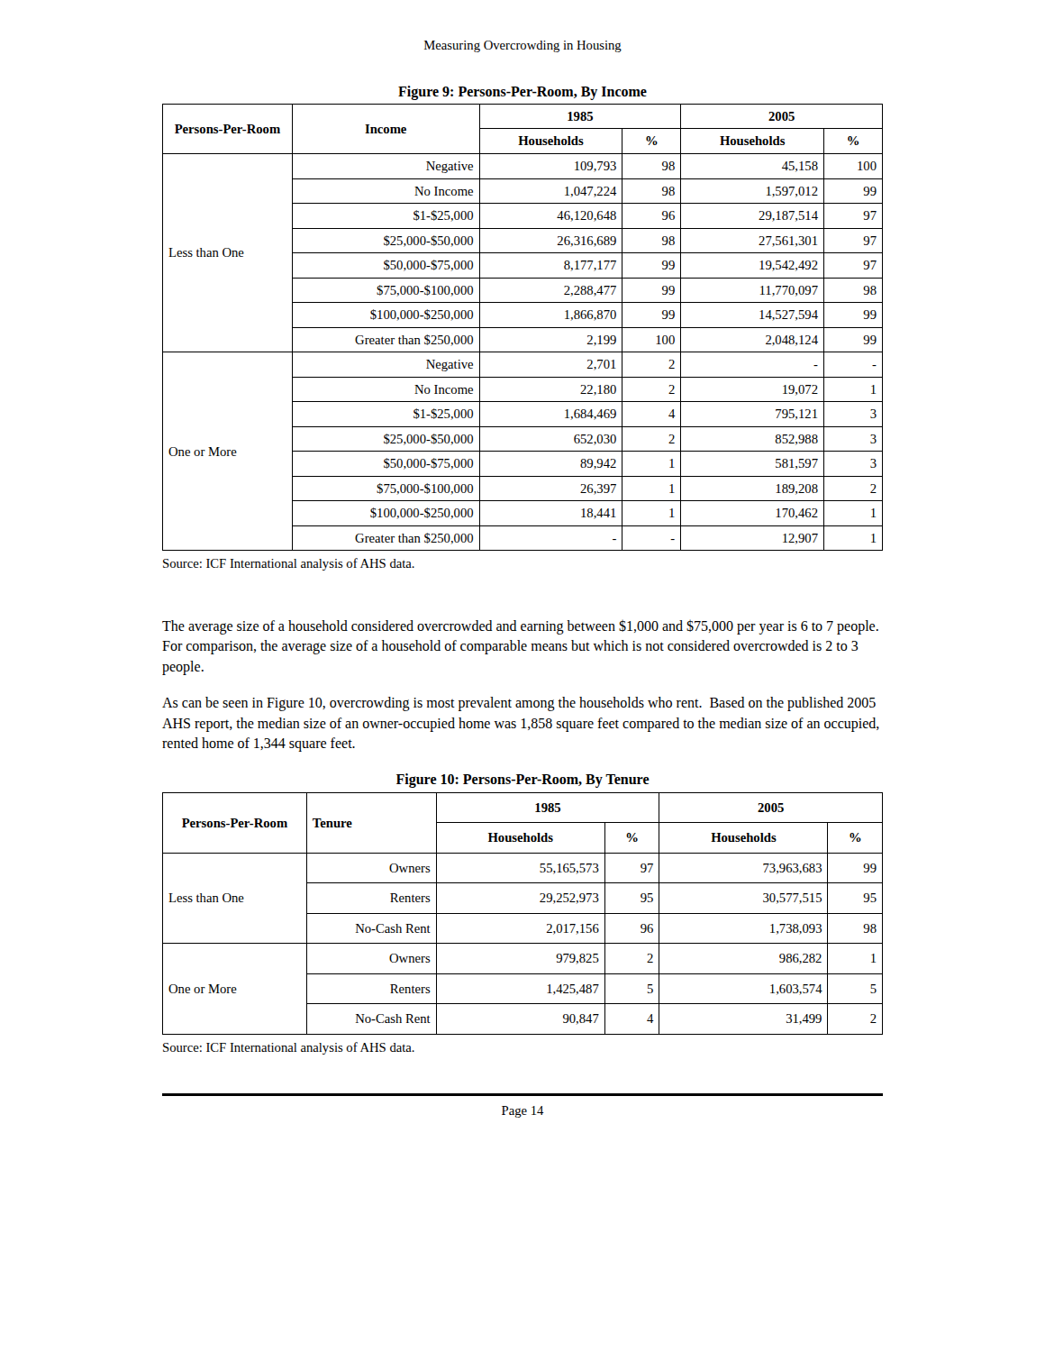Measuring Overcrowding in Housing
Figure 9: Persons-Per-Room, By Income
| Persons-Per-Room | Income | 1985 | 2005 |
| --- | --- | --- | --- |
| Households | % | Households | % |
| Less than One | Negative | 109,793 | 98 | 45,158 | 100 |
| No Income | 1,047,224 | 98 | 1,597,012 | 99 |
| $1-$25,000 | 46,120,648 | 96 | 29,187,514 | 97 |
| $25,000-$50,000 | 26,316,689 | 98 | 27,561,301 | 97 |
| $50,000-$75,000 | 8,177,177 | 99 | 19,542,492 | 97 |
| $75,000-$100,000 | 2,288,477 | 99 | 11,770,097 | 98 |
| $100,000-$250,000 | 1,866,870 | 99 | 14,527,594 | 99 |
| Greater than $250,000 | 2,199 | 100 | 2,048,124 | 99 |
| One or More | Negative | 2,701 | 2 | - | - |
| No Income | 22,180 | 2 | 19,072 | 1 |
| $1-$25,000 | 1,684,469 | 4 | 795,121 | 3 |
| $25,000-$50,000 | 652,030 | 2 | 852,988 | 3 |
| $50,000-$75,000 | 89,942 | 1 | 581,597 | 3 |
| $75,000-$100,000 | 26,397 | 1 | 189,208 | 2 |
| $100,000-$250,000 | 18,441 | 1 | 170,462 | 1 |
| Greater than $250,000 | - | - | 12,907 | 1 |
Source: ICF International analysis of AHS data.
The average size of a household considered overcrowded and earning between $1,000 and $75,000 per year is 6 to 7 people. For comparison, the average size of a household of comparable means but which is not considered overcrowded is 2 to 3 people.
As can be seen in Figure 10, overcrowding is most prevalent among the households who rent. Based on the published 2005 AHS report, the median size of an owner-occupied home was 1,858 square feet compared to the median size of an occupied, rented home of 1,344 square feet.
Figure 10: Persons-Per-Room, By Tenure
| Persons-Per-Room | Tenure | 1985 | 2005 |
| --- | --- | --- | --- |
| Households | % | Households | % |
| Less than One | Owners | 55,165,573 | 97 | 73,963,683 | 99 |
| Renters | 29,252,973 | 95 | 30,577,515 | 95 |
| No-Cash Rent | 2,017,156 | 96 | 1,738,093 | 98 |
| One or More | Owners | 979,825 | 2 | 986,282 | 1 |
| Renters | 1,425,487 | 5 | 1,603,574 | 5 |
| No-Cash Rent | 90,847 | 4 | 31,499 | 2 |
Source: ICF International analysis of AHS data.
Page 14